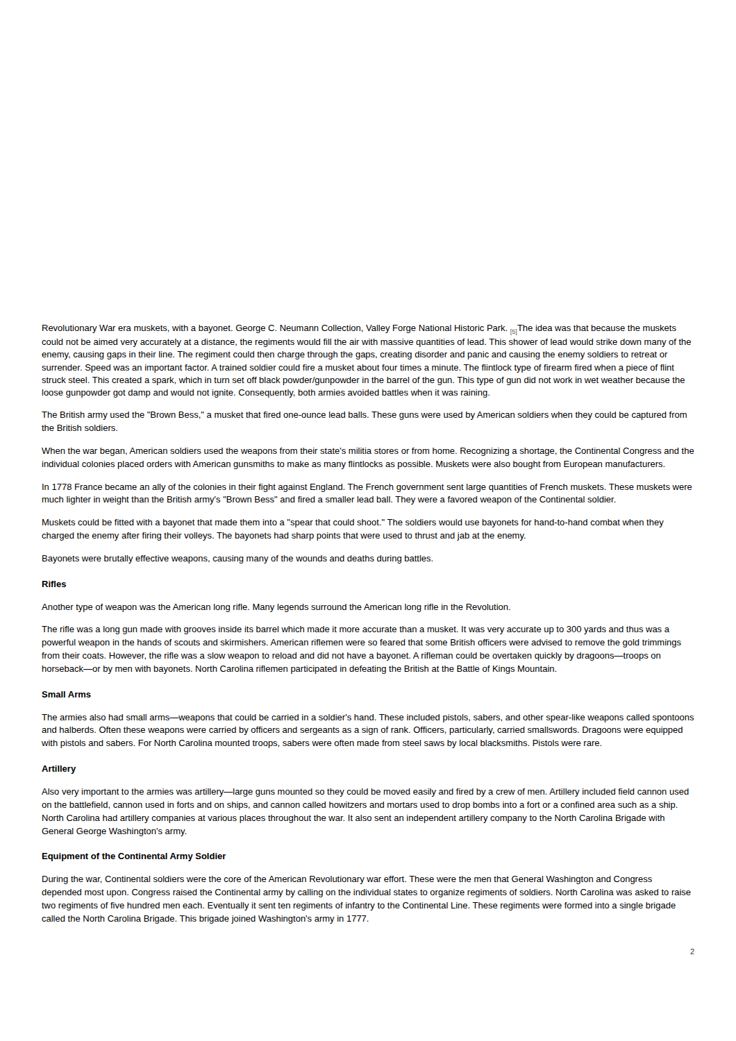Revolutionary War era muskets, with a bayonet. George C. Neumann Collection, Valley Forge National Historic Park. [5] The idea was that because the muskets could not be aimed very accurately at a distance, the regiments would fill the air with massive quantities of lead. This shower of lead would strike down many of the enemy, causing gaps in their line. The regiment could then charge through the gaps, creating disorder and panic and causing the enemy soldiers to retreat or surrender. Speed was an important factor. A trained soldier could fire a musket about four times a minute. The flintlock type of firearm fired when a piece of flint struck steel. This created a spark, which in turn set off black powder/gunpowder in the barrel of the gun. This type of gun did not work in wet weather because the loose gunpowder got damp and would not ignite. Consequently, both armies avoided battles when it was raining.
The British army used the "Brown Bess," a musket that fired one-ounce lead balls. These guns were used by American soldiers when they could be captured from the British soldiers.
When the war began, American soldiers used the weapons from their state's militia stores or from home. Recognizing a shortage, the Continental Congress and the individual colonies placed orders with American gunsmiths to make as many flintlocks as possible. Muskets were also bought from European manufacturers.
In 1778 France became an ally of the colonies in their fight against England. The French government sent large quantities of French muskets. These muskets were much lighter in weight than the British army's "Brown Bess" and fired a smaller lead ball. They were a favored weapon of the Continental soldier.
Muskets could be fitted with a bayonet that made them into a "spear that could shoot." The soldiers would use bayonets for hand-to-hand combat when they charged the enemy after firing their volleys. The bayonets had sharp points that were used to thrust and jab at the enemy.
Bayonets were brutally effective weapons, causing many of the wounds and deaths during battles.
Rifles
Another type of weapon was the American long rifle. Many legends surround the American long rifle in the Revolution.
The rifle was a long gun made with grooves inside its barrel which made it more accurate than a musket. It was very accurate up to 300 yards and thus was a powerful weapon in the hands of scouts and skirmishers. American riflemen were so feared that some British officers were advised to remove the gold trimmings from their coats. However, the rifle was a slow weapon to reload and did not have a bayonet. A rifleman could be overtaken quickly by dragoons—troops on horseback—or by men with bayonets. North Carolina riflemen participated in defeating the British at the Battle of Kings Mountain.
Small Arms
The armies also had small arms—weapons that could be carried in a soldier's hand. These included pistols, sabers, and other spear-like weapons called spontoons and halberds. Often these weapons were carried by officers and sergeants as a sign of rank. Officers, particularly, carried smallswords. Dragoons were equipped with pistols and sabers. For North Carolina mounted troops, sabers were often made from steel saws by local blacksmiths. Pistols were rare.
Artillery
Also very important to the armies was artillery—large guns mounted so they could be moved easily and fired by a crew of men. Artillery included field cannon used on the battlefield, cannon used in forts and on ships, and cannon called howitzers and mortars used to drop bombs into a fort or a confined area such as a ship. North Carolina had artillery companies at various places throughout the war. It also sent an independent artillery company to the North Carolina Brigade with General George Washington's army.
Equipment of the Continental Army Soldier
During the war, Continental soldiers were the core of the American Revolutionary war effort. These were the men that General Washington and Congress depended most upon. Congress raised the Continental army by calling on the individual states to organize regiments of soldiers. North Carolina was asked to raise two regiments of five hundred men each. Eventually it sent ten regiments of infantry to the Continental Line. These regiments were formed into a single brigade called the North Carolina Brigade. This brigade joined Washington's army in 1777.
2